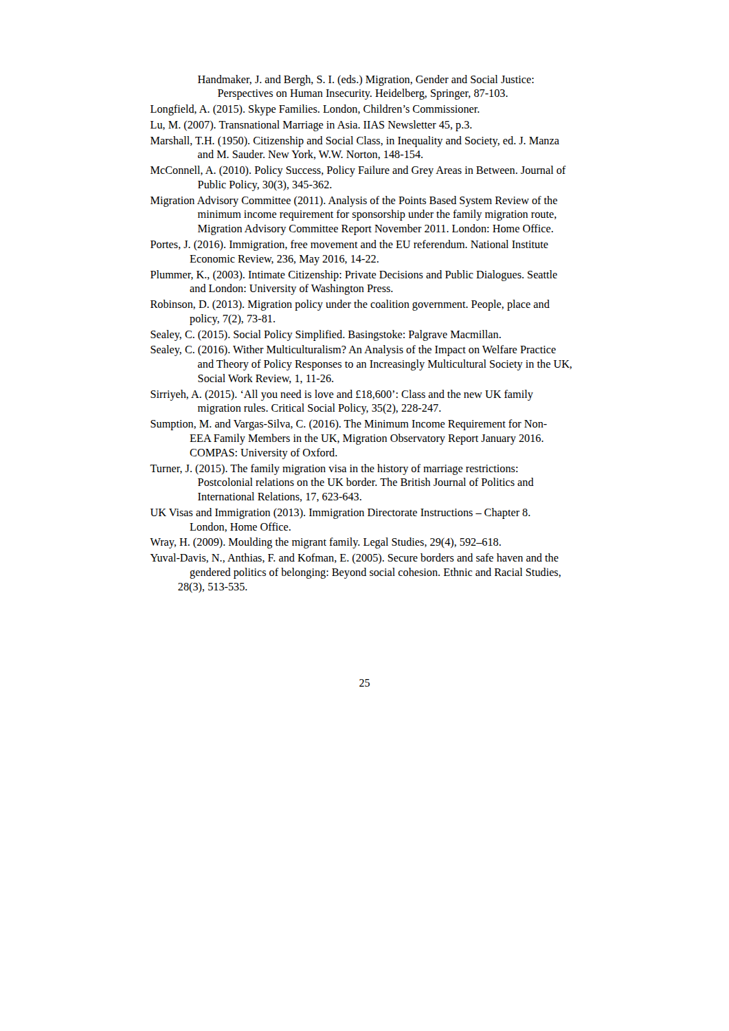Handmaker, J. and Bergh, S. I. (eds.) Migration, Gender and Social Justice:
Perspectives on Human Insecurity. Heidelberg, Springer, 87-103.
Longfield, A. (2015). Skype Families. London, Children’s Commissioner.
Lu, M. (2007). Transnational Marriage in Asia. IIAS Newsletter 45, p.3.
Marshall, T.H. (1950). Citizenship and Social Class, in Inequality and Society, ed. J. Manza
and M. Sauder. New York, W.W. Norton, 148-154.
McConnell, A. (2010). Policy Success, Policy Failure and Grey Areas in Between. Journal of
Public Policy, 30(3), 345-362.
Migration Advisory Committee (2011). Analysis of the Points Based System Review of the
minimum income requirement for sponsorship under the family migration route,
Migration Advisory Committee Report November 2011. London: Home Office.
Portes, J. (2016). Immigration, free movement and the EU referendum. National Institute
Economic Review, 236, May 2016, 14-22.
Plummer, K., (2003). Intimate Citizenship: Private Decisions and Public Dialogues. Seattle
and London: University of Washington Press.
Robinson, D. (2013). Migration policy under the coalition government. People, place and
policy, 7(2), 73-81.
Sealey, C. (2015). Social Policy Simplified. Basingstoke: Palgrave Macmillan.
Sealey, C. (2016). Wither Multiculturalism? An Analysis of the Impact on Welfare Practice
and Theory of Policy Responses to an Increasingly Multicultural Society in the UK,
Social Work Review, 1, 11-26.
Sirriyeh, A. (2015). ‘All you need is love and £18,600’: Class and the new UK family
migration rules. Critical Social Policy, 35(2), 228-247.
Sumption, M. and Vargas-Silva, C. (2016). The Minimum Income Requirement for Non-
EEA Family Members in the UK, Migration Observatory Report January 2016.
COMPAS: University of Oxford.
Turner, J. (2015). The family migration visa in the history of marriage restrictions:
Postcolonial relations on the UK border. The British Journal of Politics and
International Relations, 17, 623-643.
UK Visas and Immigration (2013). Immigration Directorate Instructions – Chapter 8.
London, Home Office.
Wray, H. (2009). Moulding the migrant family. Legal Studies, 29(4), 592–618.
Yuval-Davis, N., Anthias, F. and Kofman, E. (2005). Secure borders and safe haven and the
gendered politics of belonging: Beyond social cohesion. Ethnic and Racial Studies,
28(3), 513-535.
25